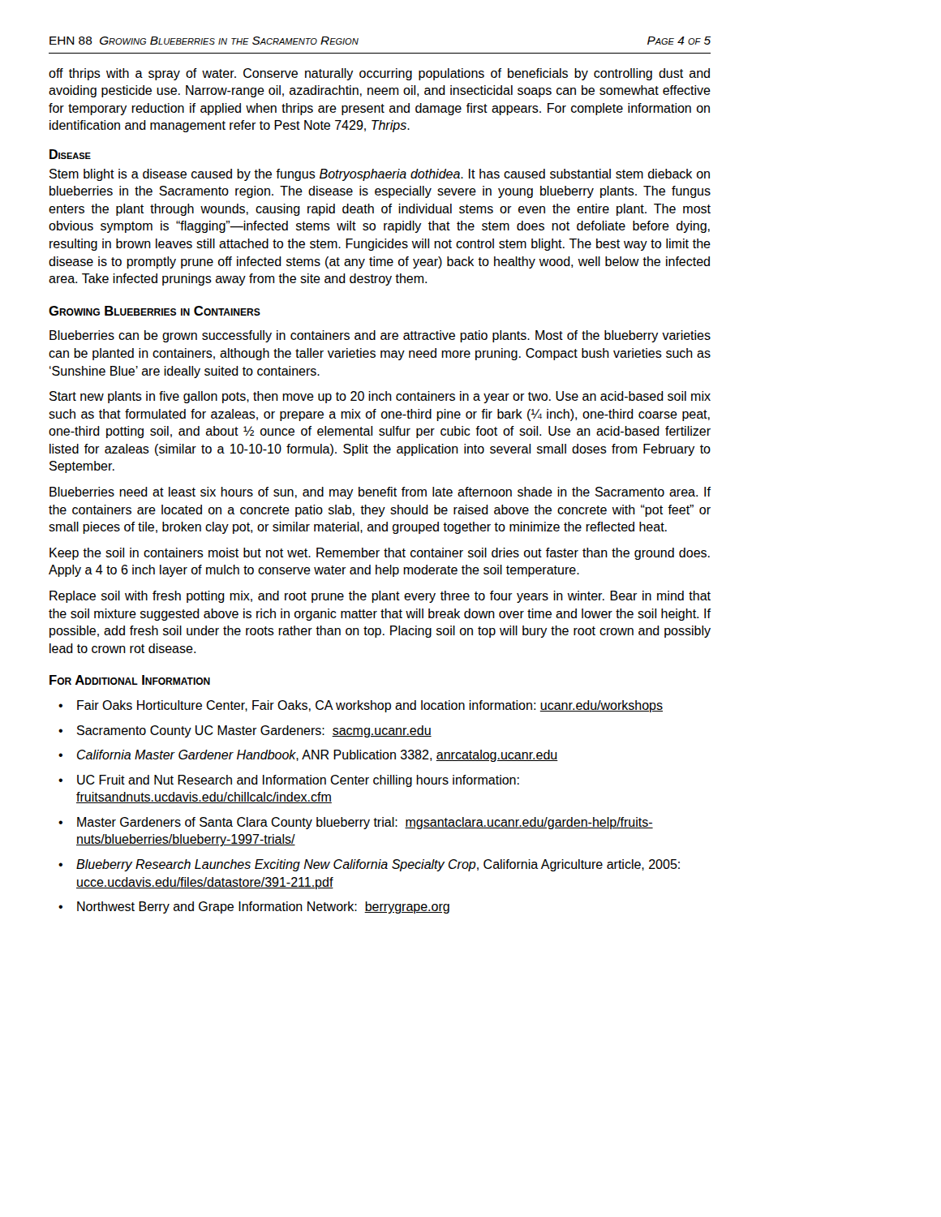EHN 88 Growing Blueberries in the Sacramento Region
Page 4 of 5
off thrips with a spray of water. Conserve naturally occurring populations of beneficials by controlling dust and avoiding pesticide use. Narrow-range oil, azadirachtin, neem oil, and insecticidal soaps can be somewhat effective for temporary reduction if applied when thrips are present and damage first appears. For complete information on identification and management refer to Pest Note 7429, Thrips.
Disease
Stem blight is a disease caused by the fungus Botryosphaeria dothidea. It has caused substantial stem dieback on blueberries in the Sacramento region. The disease is especially severe in young blueberry plants. The fungus enters the plant through wounds, causing rapid death of individual stems or even the entire plant. The most obvious symptom is “flagging”—infected stems wilt so rapidly that the stem does not defoliate before dying, resulting in brown leaves still attached to the stem. Fungicides will not control stem blight. The best way to limit the disease is to promptly prune off infected stems (at any time of year) back to healthy wood, well below the infected area. Take infected prunings away from the site and destroy them.
Growing Blueberries in Containers
Blueberries can be grown successfully in containers and are attractive patio plants. Most of the blueberry varieties can be planted in containers, although the taller varieties may need more pruning. Compact bush varieties such as ‘Sunshine Blue’ are ideally suited to containers.
Start new plants in five gallon pots, then move up to 20 inch containers in a year or two. Use an acid-based soil mix such as that formulated for azaleas, or prepare a mix of one-third pine or fir bark (¼ inch), one-third coarse peat, one-third potting soil, and about ½ ounce of elemental sulfur per cubic foot of soil. Use an acid-based fertilizer listed for azaleas (similar to a 10-10-10 formula). Split the application into several small doses from February to September.
Blueberries need at least six hours of sun, and may benefit from late afternoon shade in the Sacramento area. If the containers are located on a concrete patio slab, they should be raised above the concrete with “pot feet” or small pieces of tile, broken clay pot, or similar material, and grouped together to minimize the reflected heat.
Keep the soil in containers moist but not wet. Remember that container soil dries out faster than the ground does. Apply a 4 to 6 inch layer of mulch to conserve water and help moderate the soil temperature.
Replace soil with fresh potting mix, and root prune the plant every three to four years in winter. Bear in mind that the soil mixture suggested above is rich in organic matter that will break down over time and lower the soil height. If possible, add fresh soil under the roots rather than on top. Placing soil on top will bury the root crown and possibly lead to crown rot disease.
For Additional Information
Fair Oaks Horticulture Center, Fair Oaks, CA workshop and location information: ucanr.edu/workshops
Sacramento County UC Master Gardeners: sacmg.ucanr.edu
California Master Gardener Handbook, ANR Publication 3382, anrcatalog.ucanr.edu
UC Fruit and Nut Research and Information Center chilling hours information:
fruitsandnuts.ucdavis.edu/chillcalc/index.cfm
Master Gardeners of Santa Clara County blueberry trial: mgsantaclara.ucanr.edu/garden-help/fruits-nuts/blueberries/blueberry-1997-trials/
Blueberry Research Launches Exciting New California Specialty Crop, California Agriculture article, 2005:
ucce.ucdavis.edu/files/datastore/391-211.pdf
Northwest Berry and Grape Information Network: berrygrape.org